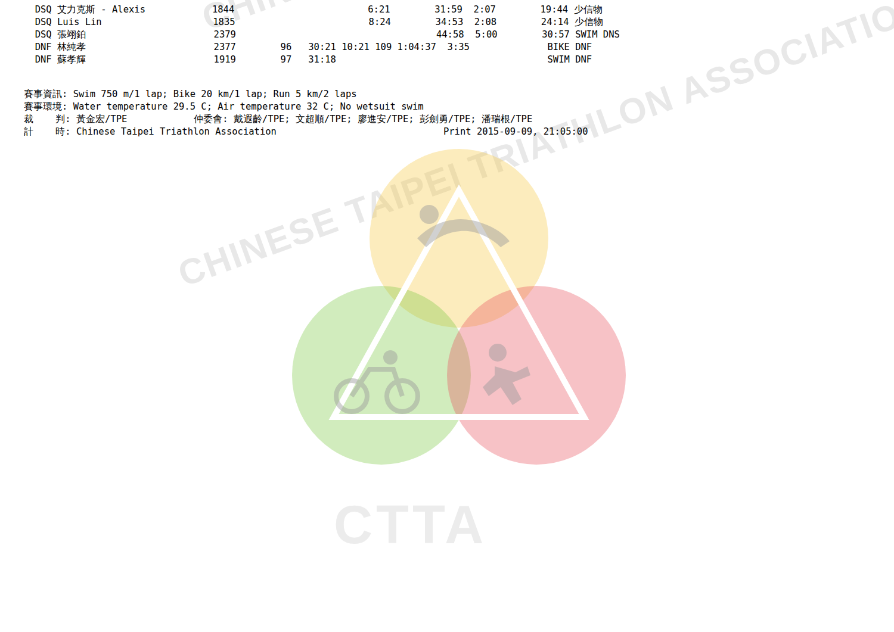CHINESE TAIPEI TRIATHLON ASSOCIATION
CHINESE TAIPEI TRIATHLON ASSOCIATION
CTTA
  DSQ 艾力克斯 - Alexis            1844                        6:21        31:59  2:07        19:44 少信物
  DSQ Luis Lin                    1835                        8:24        34:53  2:08        24:14 少信物
  DSQ 張翊鉑                       2379                                    44:58  5:00        30:57 SWIM DNS
  DNF 林純孝                       2377        96   30:21 10:21 109 1:04:37  3:35              BIKE DNF
  DNF 蘇孝輝                       1919        97   31:18                                      SWIM DNF
賽事資訊: Swim 750 m/1 lap; Bike 20 km/1 lap; Run 5 km/2 laps
賽事環境: Water temperature 29.5 C; Air temperature 32 C; No wetsuit swim
裁    判: 黃金宏/TPE            仲委會: 戴遐齡/TPE; 文超順/TPE; 廖進安/TPE; 彭劍勇/TPE; 潘瑞根/TPE
計    時: Chinese Taipei Triathlon Association                              Print 2015-09-09, 21:05:00